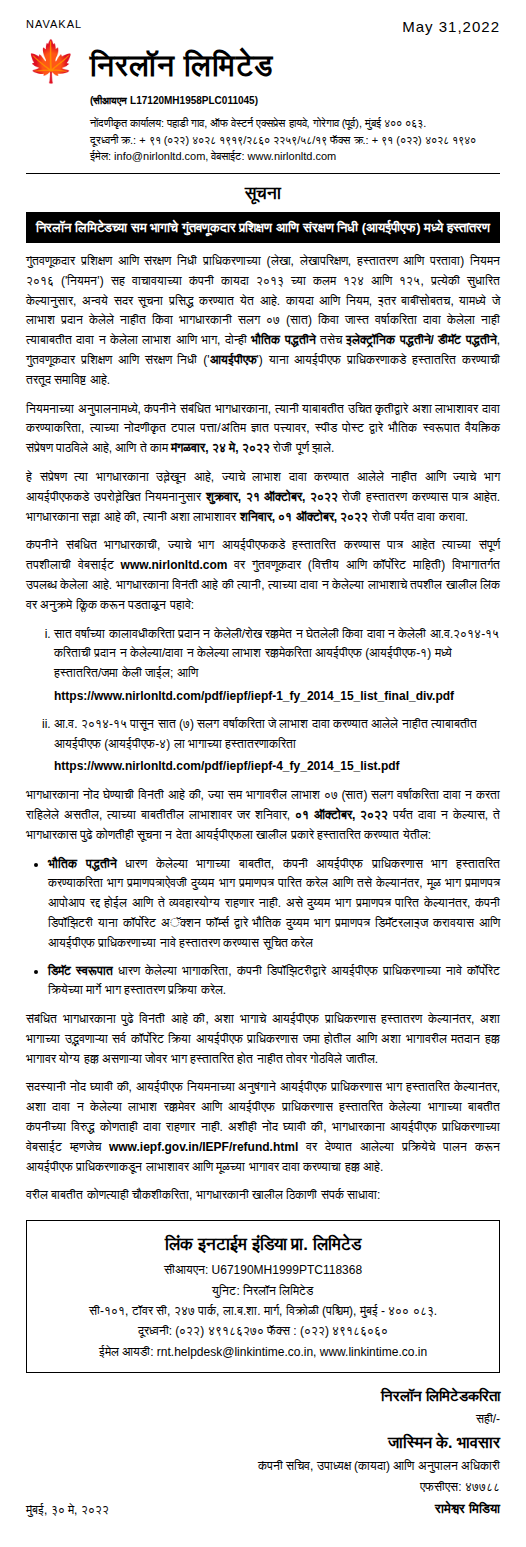NAVAKAL May 31,2022
🍁
निरलॉन लिमिटेड
(सीआयएन L17120MH1958PLC011045)
नोंदणीकृत कार्यालय: पहाडी गाव, ऑफ वेस्टर्न एक्सप्रेस हायवे, गोरेगाव (पूर्व), मुंबई ४०० ०६३.
दूरध्वनी क्र.: + ९१ (०२२) ४०२८ १९१९/२८६० २२५९/५८/१९ फॅक्स क्र.: + ९१ (०२२) ४०२८ १९४०
ईमेल: info@nirlonltd.com, वेबसाईट: www.nirlonltd.com
सूचना
निरलॉन लिमिटेडच्या सम भागांचे गुंतवणूकदार प्रशिक्षण आणि संरक्षण निधी (आयईपीएफ) मध्ये हस्तांतरण
गुंतवणूकदार प्रशिक्षण आणि संरक्षण निधी प्राधिकरणाच्या (लेखा, लेखापरिक्षण, हस्तांतरण आणि परतावा) नियमन २०१६ ('नियमन') सह वाचावयाच्या कंपनी कायदा २०१३ च्या कलम १२४ आणि १२५, प्रत्येकी सुधारित केल्यानुसार, अन्वये सदर सूचना प्रसिद्ध करण्यात येत आहे. कायदा आणि नियम, इतर बाबींसोबतच, यामध्ये जे लाभांश प्रदान केलेले नाहीत किंवा भागधारकांनी सलग ०७ (सात) किंवा जास्त वर्षाकरिता दावा केलेला नाही त्यांबाबतीत दावा न केलेला लाभांश आणि भाग, दोन्ही भौतिक पद्धतीने तसेच इलेक्ट्रॉनिक पद्धतीने/ डीमॅट पद्धतीने, गुंतवणूकदार प्रशिक्षण आणि संरक्षण निधी ('आयईपीएफ') यांना आयईपीएफ प्राधिकरणाकडे हस्तांतरित करण्याची तरतूद समाविष्ट आहे.
नियमनांच्या अनुपालनामध्ये, कंपनीने संबंधित भागधारकांना, त्यांनी याबाबतीत उचित कृतीद्वारे अशा लाभांशावर दावा करण्याकरिता, त्यांच्या नोंदणीकृत टपाल पत्ता/अंतिम ज्ञात पत्त्यावर, स्पीड पोस्ट द्वारे भौतिक स्वरूपात वैयक्तिक संप्रेषण पाठविले आहे, आणि ते काम मंगळवार, २४ मे, २०२२ रोजी पूर्ण झाले.
हे संप्रेषण त्या भागधारकांना उल्लेखून आहे, ज्यांचे लाभांश दावा करण्यात आलेले नाहीत आणि ज्यांचे भाग आयईपीएफकडे उपरोल्लेखित नियमनानुसार शुक्रवार, २१ ऑक्टोबर, २०२२ रोजी हस्तांतरण करण्यास पात्र आहेत. भागधारकांना सल्ला आहे की, त्यांनी अशा लाभांशांवर शनिवार, ०१ ऑक्टोबर, २०२२ रोजी पर्यंत दावा करावा.
कंपनीने संबंधित भागधारकांची, ज्यांचे भाग आयईपीएफकडे हस्तांतरित करण्यास पात्र आहेत त्यांच्या संपूर्ण तपशीलाची वेबसाईट www.nirlonltd.com वर गुंतवणूकदार (वित्तीय आणि कॉर्पोरेट माहिती) विभागांतर्गत उपलब्ध केलेला आहे. भागधारकांना विनंती आहे की त्यांनी, त्यांच्या दावा न केलेल्या लाभांशांचे तपशील खालील लिंक वर अनुक्रमे क्लिक करून पडताळून पहावे:
सात वर्षांच्या कालावधीकरिता प्रदान न केलेली/रोख रक्कमेत न घेतलेली किंवा दावा न केलेली आ.व.२०१४-१५ करिताची प्रदान न केलेल्या/दावा न केलेल्या लाभांश रक्कमेकरिता आयईपीएफ (आयईपीएफ-१) मध्ये हस्तांतरित/जमा केली जाईल; आणि https://www.nirlonltd.com/pdf/iepf/iepf-1_fy_2014_15_list_final_div.pdf
आ.व. २०१४-१५ पासून सात (७) सलग वर्षांकरिता जे लाभांश दावा करण्यात आलेले नाहीत त्यांबाबतीत आयईपीएफ (आयईपीएफ-४) ला भागांच्या हस्तांतरणाकरिता https://www.nirlonltd.com/pdf/iepf/iepf-4_fy_2014_15_list.pdf
भागधारकांना नोंद घेण्याची विनंती आहे की, ज्या सम भागांवरील लाभांश ०७ (सात) सलग वर्षांकरिता दावा न करता राहिलेले असतील, त्यांच्या बाबतीतील लाभांशावर जर शनिवार, ०१ ऑक्टोबर, २०२२ पर्यंत दावा न केल्यास, ते भागधारकांस पुढे कोणतीही सूचना न देता आयईपीएफला खालील प्रकारे हस्तांतरित करण्यात येतील:
भौतिक पद्धतीने धारण केलेल्या भागांच्या बाबतीत, कंपनी आयईपीएफ प्राधिकरणास भाग हस्तांतरित करण्याकरिता भाग प्रमाणपत्रांऐवजी दुय्यम भाग प्रमाणपत्र पारित करेल आणि तसे केल्यानंतर, मूळ भाग प्रमाणपत्र आपोआप रद्द होईल आणि ते व्यवहारयोग्य राहणार नाही. असे दुय्यम भाग प्रमाणपत्र पारित केल्यानंतर, कंपनी डिपॉझिटरी यांना कॉर्पोरेट अॅक्शन फॉर्म्स द्वारे भौतिक दुय्यम भाग प्रमाणपत्र डिमॅटरलाइज करावयास आणि आयईपीएफ प्राधिकरणाच्या नावे हस्तांतरण करण्यास सूचित करेल
डिमॅट स्वरूपात धारण केलेल्या भागांकरिता, कंपनी डिपॉझिटरीद्वारे आयईपीएफ प्राधिकरणाच्या नावे कॉर्पोरेट क्रियेच्या मार्गे भाग हस्तांतरण प्रक्रिया करेल.
संबंधित भागधारकांना पुढे विनंती आहे की, अशा भागांचे आयईपीएफ प्राधिकरणास हस्तांतरण केल्यानंतर, अशा भागांच्या उद्भवणाऱ्या सर्व कॉर्पोरेट क्रिया आयईपीएफ प्राधिकरणास जमा होतील आणि अशा भागांवरील मतदान हक्क भागांवर योग्य हक्क असणाऱ्या जोवर भाग हस्तांतरित होत नाहीत तोवर गोठविले जातील.
सदस्यांनी नोंद घ्यावी की, आयईपीएफ नियमनांच्या अनुषंगाने आयईपीएफ प्राधिकरणास भाग हस्तांतरित केल्यानंतर, अशा दावा न केलेल्या लाभांश रक्कमेवर आणि आयईपीएफ प्राधिकरणास हस्तांतरित केलेल्या भागांच्या बाबतीत कंपनीच्या विरुद्ध कोणताही दावा राहणार नाही. अशीही नोंद घ्यावी की, भागधारकांना आयईपीएफ प्राधिकरणाच्या वेबसाईट म्हणजेच www.iepf.gov.in/IEPF/refund.html वर देण्यात आलेल्या प्रक्रियेचे पालन करून आयईपीएफ प्राधिकरणाकडून लाभांशावर आणि मूळच्या भागांवर दावा करण्याचा हक्क आहे.
वरील बाबतीत कोणत्याही चौकशीकरिता, भागधारकांनी खालील ठिकाणी संपर्क साधावा:
लिंक इनटाईम इंडिया प्रा. लिमिटेड
सीआयएन: U67190MH1999PTC118368
युनिट: निरलॉन लिमिटेड
सी-१०१, टॉवर सी, २४७ पार्क, ला.ब.शा. मार्ग, विक्रोळी (पश्चिम), मुंबई - ४०० ०८३.
दूरध्वनी: (०२२) ४९१८६२७० फॅक्स : (०२२) ४९१८६०६०
ईमेल आयडी: rnt.helpdesk@linkintime.co.in, www.linkintime.co.in
निरलॉन लिमिटेडकरिता
सही/-
जास्मिन के. भावसार
कंपनी सचिव, उपाध्यक्ष (कायदा) आणि अनुपालन अधिकारी
एफसीएस: ४७७८८
मुंबई, ३० मे, २०२२
रामेश्वर मिडिया